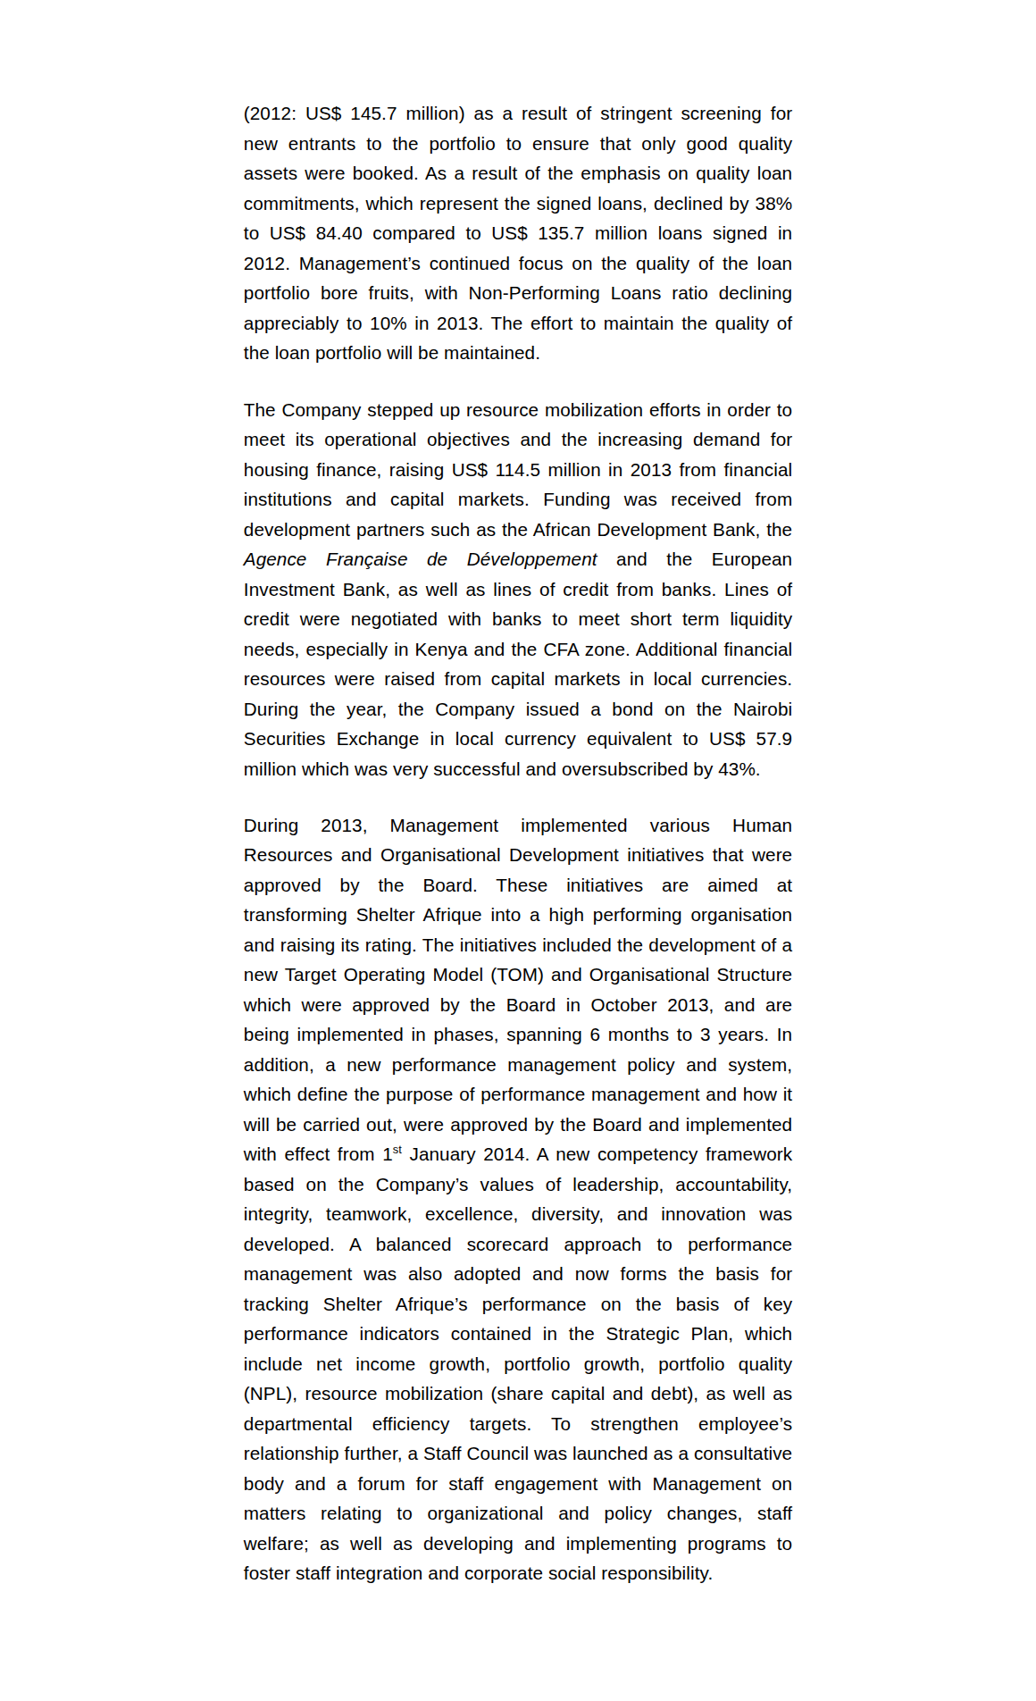(2012: US$ 145.7 million) as a result of stringent screening for new entrants to the portfolio to ensure that only good quality assets were booked. As a result of the emphasis on quality loan commitments, which represent the signed loans, declined by 38% to US$ 84.40 compared to US$ 135.7 million loans signed in 2012. Management’s continued focus on the quality of the loan portfolio bore fruits, with Non-Performing Loans ratio declining appreciably to 10% in 2013. The effort to maintain the quality of the loan portfolio will be maintained.
The Company stepped up resource mobilization efforts in order to meet its operational objectives and the increasing demand for housing finance, raising US$ 114.5 million in 2013 from financial institutions and capital markets. Funding was received from development partners such as the African Development Bank, the Agence Française de Développement and the European Investment Bank, as well as lines of credit from banks. Lines of credit were negotiated with banks to meet short term liquidity needs, especially in Kenya and the CFA zone. Additional financial resources were raised from capital markets in local currencies. During the year, the Company issued a bond on the Nairobi Securities Exchange in local currency equivalent to US$ 57.9 million which was very successful and oversubscribed by 43%.
During 2013, Management implemented various Human Resources and Organisational Development initiatives that were approved by the Board. These initiatives are aimed at transforming Shelter Afrique into a high performing organisation and raising its rating. The initiatives included the development of a new Target Operating Model (TOM) and Organisational Structure which were approved by the Board in October 2013, and are being implemented in phases, spanning 6 months to 3 years. In addition, a new performance management policy and system, which define the purpose of performance management and how it will be carried out, were approved by the Board and implemented with effect from 1st January 2014. A new competency framework based on the Company’s values of leadership, accountability, integrity, teamwork, excellence, diversity, and innovation was developed. A balanced scorecard approach to performance management was also adopted and now forms the basis for tracking Shelter Afrique’s performance on the basis of key performance indicators contained in the Strategic Plan, which include net income growth, portfolio growth, portfolio quality (NPL), resource mobilization (share capital and debt), as well as departmental efficiency targets. To strengthen employee’s relationship further, a Staff Council was launched as a consultative body and a forum for staff engagement with Management on matters relating to organizational and policy changes, staff welfare; as well as developing and implementing programs to foster staff integration and corporate social responsibility.